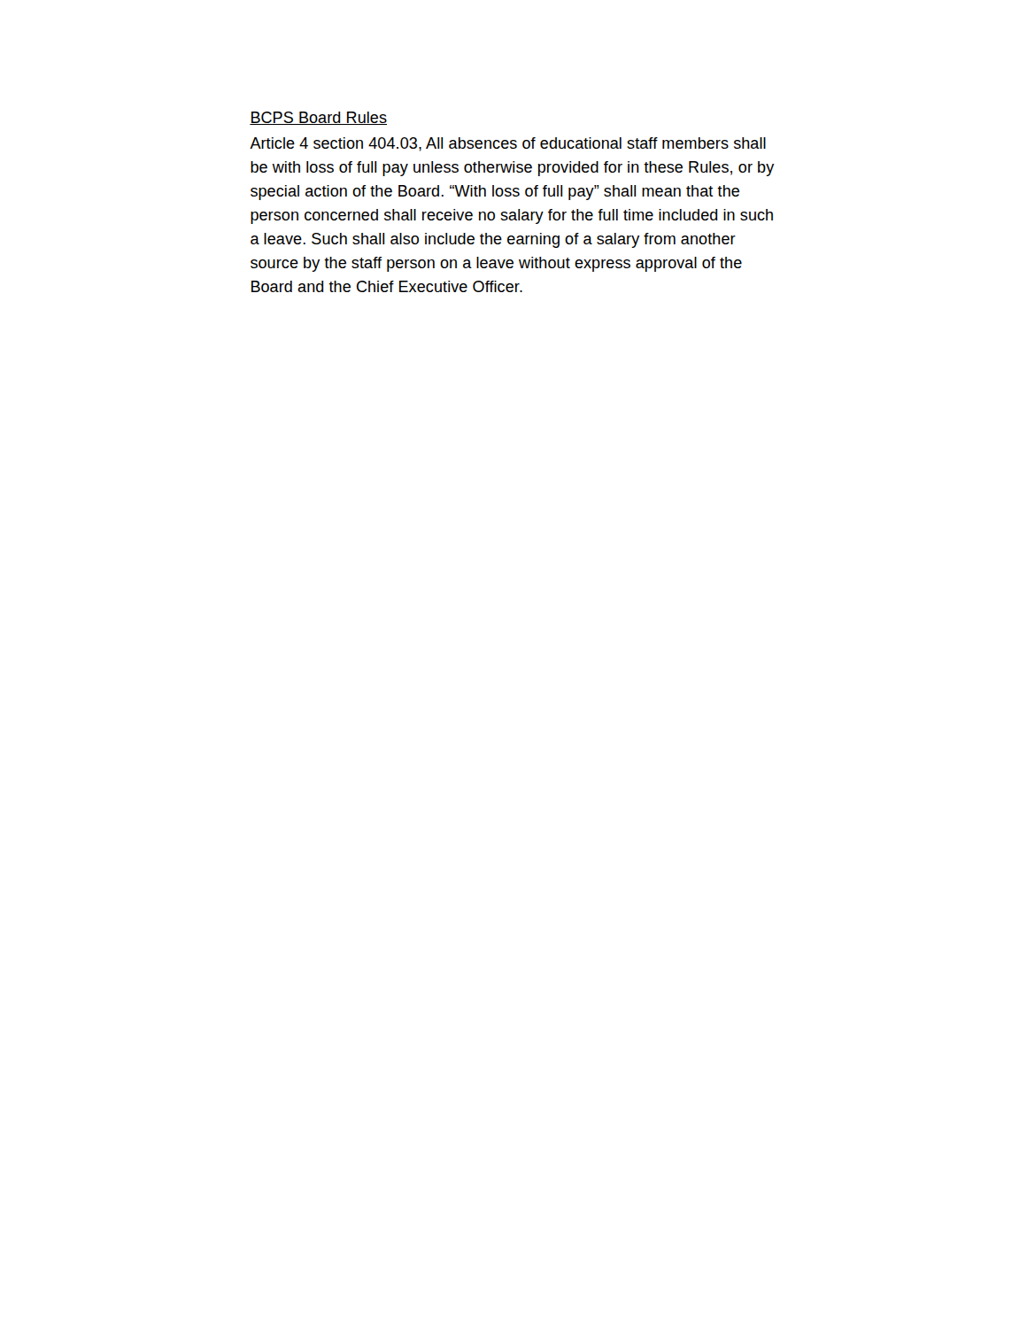BCPS Board Rules
Article 4 section 404.03, All absences of educational staff members shall be with loss of full pay unless otherwise provided for in these Rules, or by special action of the Board. “With loss of full pay” shall mean that the person concerned shall receive no salary for the full time included in such a leave. Such shall also include the earning of a salary from another source by the staff person on a leave without express approval of the Board and the Chief Executive Officer.